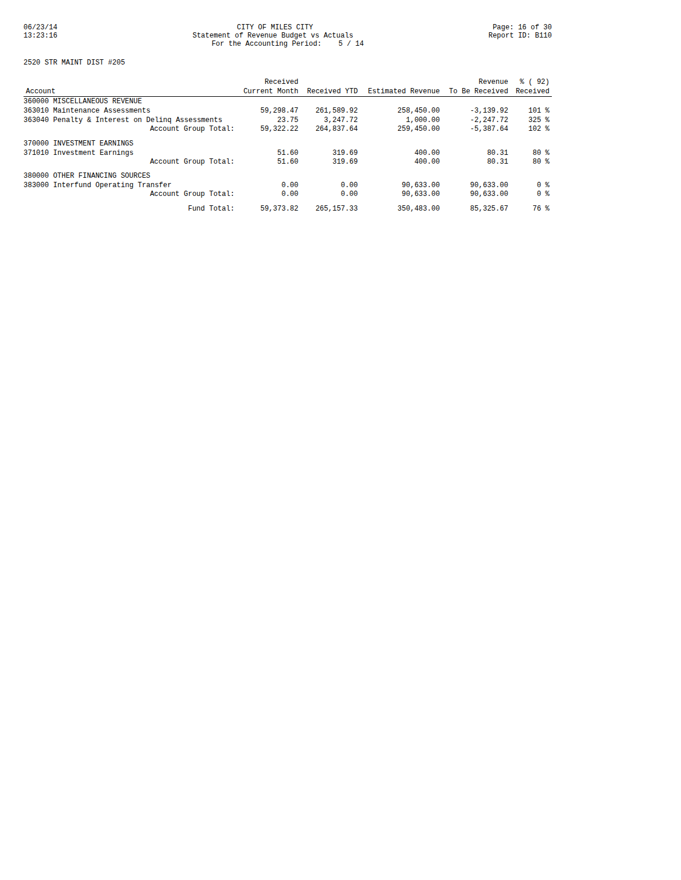06/23/14 CITY OF MILES CITY Page: 16 of 30
13:23:16 Statement of Revenue Budget vs Actuals Report ID: B110
For the Accounting Period: 5 / 14
2520 STR MAINT DIST #205
| | Received | | | Revenue | % ( 92) |
| --- | --- | --- | --- | --- | --- |
| Account | Current Month | Received YTD | Estimated Revenue | To Be Received | Received |
| 360000 MISCELLANEOUS REVENUE | | | | | |
| 363010 | Maintenance Assessments | 59,298.47 | 261,589.92 | 258,450.00 | -3,139.92 | 101 % |
| 363040 | Penalty & Interest on Delinq Assessments | 23.75 | 3,247.72 | 1,000.00 | -2,247.72 | 325 % |
| | Account Group Total: | 59,322.22 | 264,837.64 | 259,450.00 | -5,387.64 | 102 % |
| 370000 INVESTMENT EARNINGS | | | | | |
| 371010 | Investment Earnings | 51.60 | 319.69 | 400.00 | 80.31 | 80 % |
| | Account Group Total: | 51.60 | 319.69 | 400.00 | 80.31 | 80 % |
| 380000 OTHER FINANCING SOURCES | | | | | |
| 383000 | Interfund Operating Transfer | 0.00 | 0.00 | 90,633.00 | 90,633.00 | 0 % |
| | Account Group Total: | 0.00 | 0.00 | 90,633.00 | 90,633.00 | 0 % |
| | Fund Total: | 59,373.82 | 265,157.33 | 350,483.00 | 85,325.67 | 76 % |